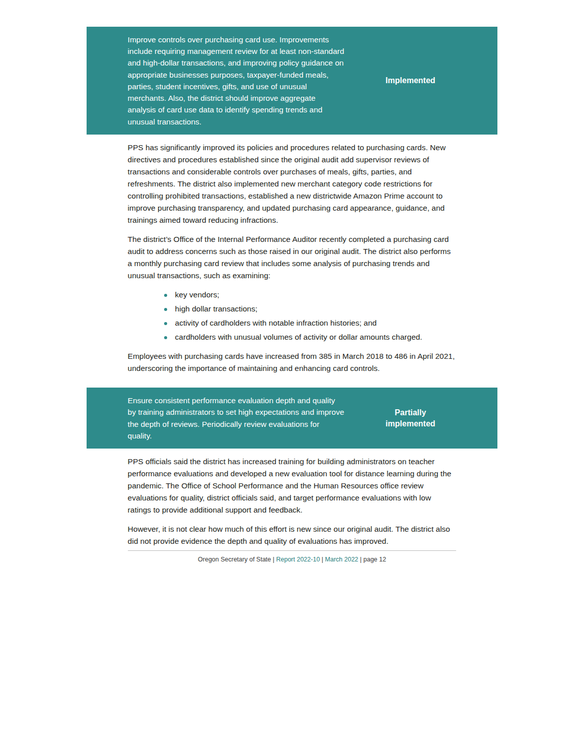Improve controls over purchasing card use. Improvements include requiring management review for at least non-standard and high-dollar transactions, and improving policy guidance on appropriate businesses purposes, taxpayer-funded meals, parties, student incentives, gifts, and use of unusual merchants. Also, the district should improve aggregate analysis of card use data to identify spending trends and unusual transactions.
Implemented
PPS has significantly improved its policies and procedures related to purchasing cards. New directives and procedures established since the original audit add supervisor reviews of transactions and considerable controls over purchases of meals, gifts, parties, and refreshments. The district also implemented new merchant category code restrictions for controlling prohibited transactions, established a new districtwide Amazon Prime account to improve purchasing transparency, and updated purchasing card appearance, guidance, and trainings aimed toward reducing infractions.
The district’s Office of the Internal Performance Auditor recently completed a purchasing card audit to address concerns such as those raised in our original audit. The district also performs a monthly purchasing card review that includes some analysis of purchasing trends and unusual transactions, such as examining:
key vendors;
high dollar transactions;
activity of cardholders with notable infraction histories; and
cardholders with unusual volumes of activity or dollar amounts charged.
Employees with purchasing cards have increased from 385 in March 2018 to 486 in April 2021, underscoring the importance of maintaining and enhancing card controls.
Ensure consistent performance evaluation depth and quality by training administrators to set high expectations and improve the depth of reviews. Periodically review evaluations for quality.
Partially
implemented
PPS officials said the district has increased training for building administrators on teacher performance evaluations and developed a new evaluation tool for distance learning during the pandemic. The Office of School Performance and the Human Resources office review evaluations for quality, district officials said, and target performance evaluations with low ratings to provide additional support and feedback.
However, it is not clear how much of this effort is new since our original audit. The district also did not provide evidence the depth and quality of evaluations has improved.
Oregon Secretary of State | Report 2022-10 | March 2022 | page 12